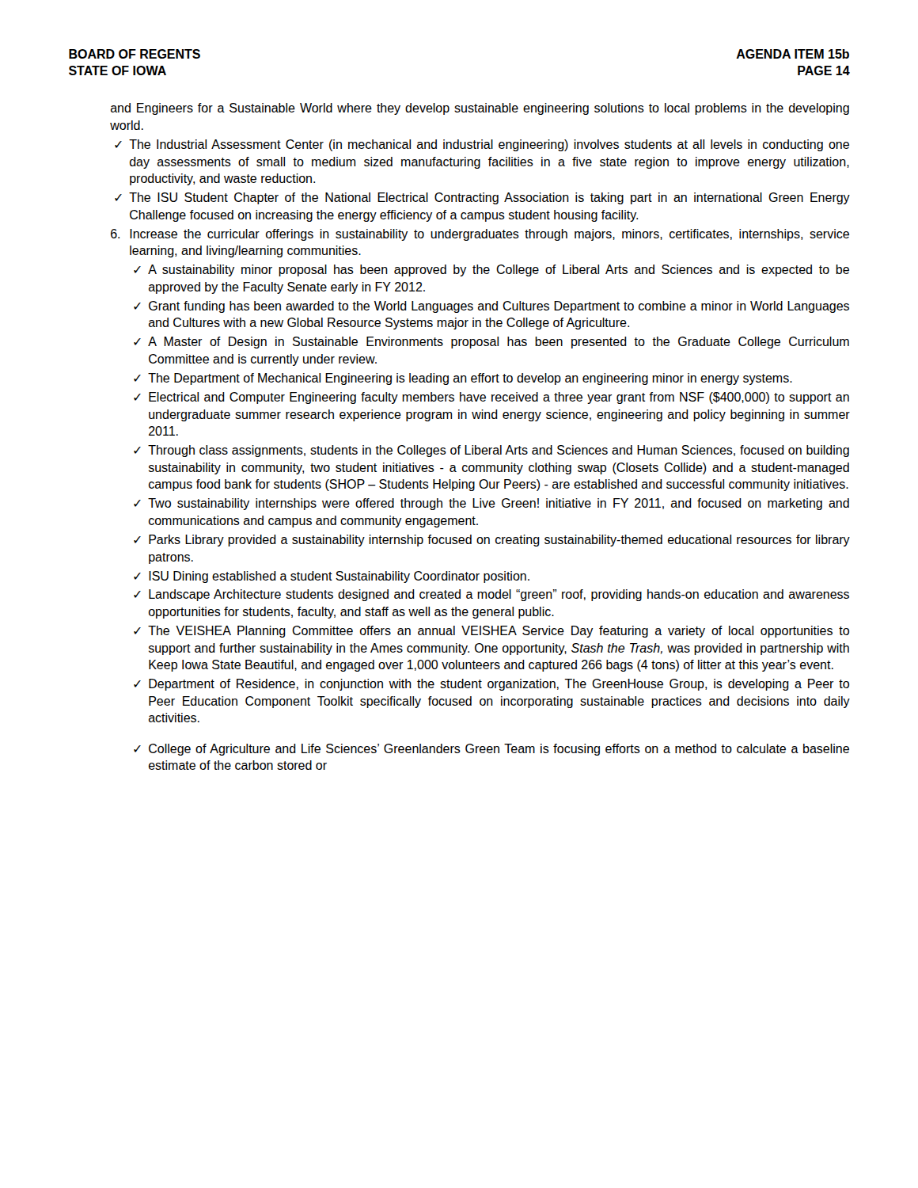BOARD OF REGENTS STATE OF IOWA
AGENDA ITEM 15b PAGE 14
and Engineers for a Sustainable World where they develop sustainable engineering solutions to local problems in the developing world.
The Industrial Assessment Center (in mechanical and industrial engineering) involves students at all levels in conducting one day assessments of small to medium sized manufacturing facilities in a five state region to improve energy utilization, productivity, and waste reduction.
The ISU Student Chapter of the National Electrical Contracting Association is taking part in an international Green Energy Challenge focused on increasing the energy efficiency of a campus student housing facility.
6. Increase the curricular offerings in sustainability to undergraduates through majors, minors, certificates, internships, service learning, and living/learning communities.
A sustainability minor proposal has been approved by the College of Liberal Arts and Sciences and is expected to be approved by the Faculty Senate early in FY 2012.
Grant funding has been awarded to the World Languages and Cultures Department to combine a minor in World Languages and Cultures with a new Global Resource Systems major in the College of Agriculture.
A Master of Design in Sustainable Environments proposal has been presented to the Graduate College Curriculum Committee and is currently under review.
The Department of Mechanical Engineering is leading an effort to develop an engineering minor in energy systems.
Electrical and Computer Engineering faculty members have received a three year grant from NSF ($400,000) to support an undergraduate summer research experience program in wind energy science, engineering and policy beginning in summer 2011.
Through class assignments, students in the Colleges of Liberal Arts and Sciences and Human Sciences, focused on building sustainability in community, two student initiatives - a community clothing swap (Closets Collide) and a student-managed campus food bank for students (SHOP – Students Helping Our Peers) - are established and successful community initiatives.
Two sustainability internships were offered through the Live Green! initiative in FY 2011, and focused on marketing and communications and campus and community engagement.
Parks Library provided a sustainability internship focused on creating sustainability-themed educational resources for library patrons.
ISU Dining established a student Sustainability Coordinator position.
Landscape Architecture students designed and created a model “green” roof, providing hands-on education and awareness opportunities for students, faculty, and staff as well as the general public.
The VEISHEA Planning Committee offers an annual VEISHEA Service Day featuring a variety of local opportunities to support and further sustainability in the Ames community. One opportunity, Stash the Trash, was provided in partnership with Keep Iowa State Beautiful, and engaged over 1,000 volunteers and captured 266 bags (4 tons) of litter at this year’s event.
Department of Residence, in conjunction with the student organization, The GreenHouse Group, is developing a Peer to Peer Education Component Toolkit specifically focused on incorporating sustainable practices and decisions into daily activities.
College of Agriculture and Life Sciences’ Greenlanders Green Team is focusing efforts on a method to calculate a baseline estimate of the carbon stored or